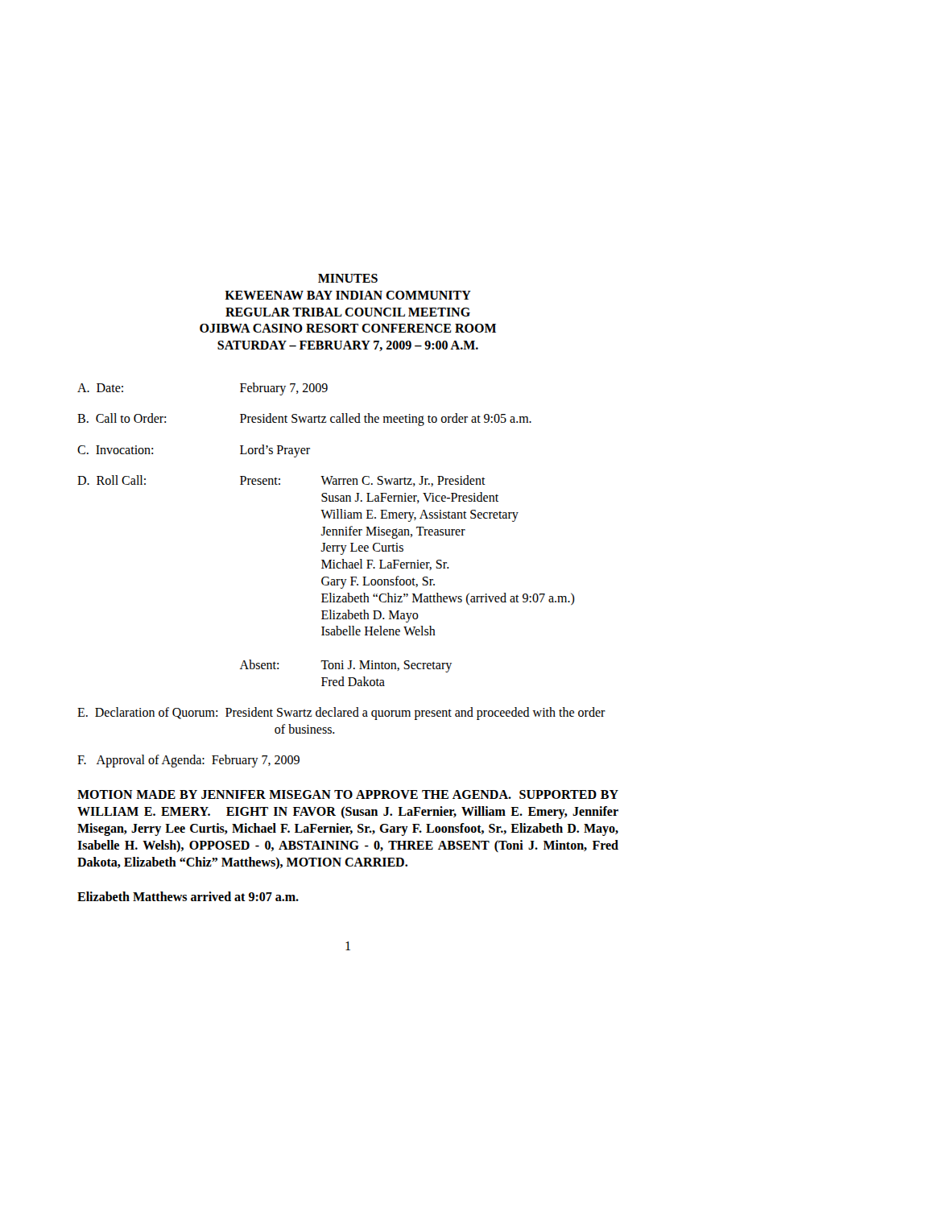MINUTES
KEWEENAW BAY INDIAN COMMUNITY
REGULAR TRIBAL COUNCIL MEETING
OJIBWA CASINO RESORT CONFERENCE ROOM
SATURDAY – FEBRUARY 7, 2009 – 9:00 A.M.
| A. Date: | February 7, 2009 |
| B. Call to Order: | President Swartz called the meeting to order at 9:05 a.m. |
| C. Invocation: | Lord’s Prayer |
| D. Roll Call: | Present: | Warren C. Swartz, Jr., President Susan J. LaFernier, Vice-President William E. Emery, Assistant Secretary Jennifer Misegan, Treasurer Jerry Lee Curtis Michael F. LaFernier, Sr. Gary F. Loonsfoot, Sr. Elizabeth “Chiz” Matthews (arrived at 9:07 a.m.) Elizabeth D. Mayo Isabelle Helene Welsh |
| | Absent: | Toni J. Minton, Secretary Fred Dakota |
E. Declaration of Quorum: President Swartz declared a quorum present and proceeded with the order
of business.
F. Approval of Agenda: February 7, 2009
MOTION MADE BY JENNIFER MISEGAN TO APPROVE THE AGENDA. SUPPORTED BY WILLIAM E. EMERY. EIGHT IN FAVOR (Susan J. LaFernier, William E. Emery, Jennifer Misegan, Jerry Lee Curtis, Michael F. LaFernier, Sr., Gary F. Loonsfoot, Sr., Elizabeth D. Mayo, Isabelle H. Welsh), OPPOSED - 0, ABSTAINING - 0, THREE ABSENT (Toni J. Minton, Fred Dakota, Elizabeth “Chiz” Matthews), MOTION CARRIED.
Elizabeth Matthews arrived at 9:07 a.m.
1